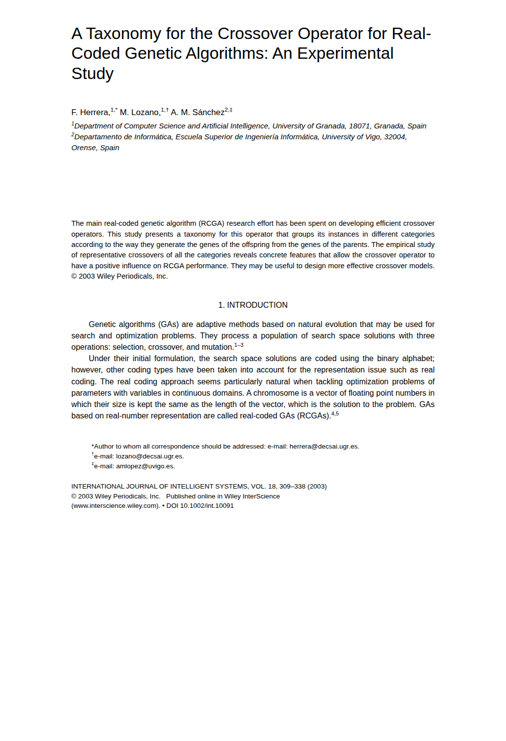A Taxonomy for the Crossover Operator for Real-Coded Genetic Algorithms: An Experimental Study
F. Herrera,1,* M. Lozano,1,† A. M. Sánchez2,‡
1Department of Computer Science and Artificial Intelligence, University of Granada, 18071, Granada, Spain
2Departamento de Informática, Escuela Superior de Ingeniería Informática, University of Vigo, 32004, Orense, Spain
The main real-coded genetic algorithm (RCGA) research effort has been spent on developing efficient crossover operators. This study presents a taxonomy for this operator that groups its instances in different categories according to the way they generate the genes of the offspring from the genes of the parents. The empirical study of representative crossovers of all the categories reveals concrete features that allow the crossover operator to have a positive influence on RCGA performance. They may be useful to design more effective crossover models. © 2003 Wiley Periodicals, Inc.
1. INTRODUCTION
Genetic algorithms (GAs) are adaptive methods based on natural evolution that may be used for search and optimization problems. They process a population of search space solutions with three operations: selection, crossover, and mutation.1–3
Under their initial formulation, the search space solutions are coded using the binary alphabet; however, other coding types have been taken into account for the representation issue such as real coding. The real coding approach seems particularly natural when tackling optimization problems of parameters with variables in continuous domains. A chromosome is a vector of floating point numbers in which their size is kept the same as the length of the vector, which is the solution to the problem. GAs based on real-number representation are called real-coded GAs (RCGAs).4,5
*Author to whom all correspondence should be addressed: e-mail: herrera@decsai.ugr.es.
†e-mail: lozano@decsai.ugr.es.
‡e-mail: amlopez@uvigo.es.
INTERNATIONAL JOURNAL OF INTELLIGENT SYSTEMS, VOL. 18, 309–338 (2003)
© 2003 Wiley Periodicals, Inc. Published online in Wiley InterScience
(www.interscience.wiley.com). • DOI 10.1002/int.10091